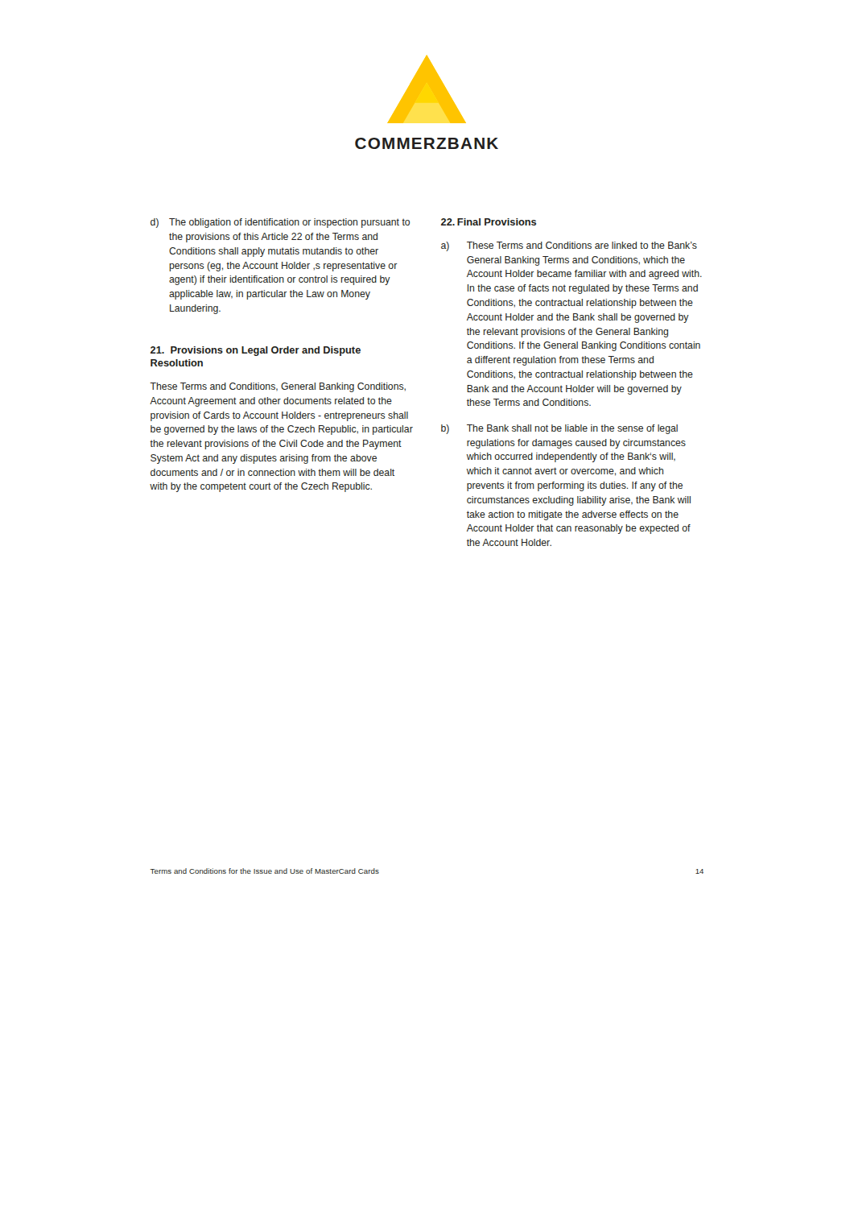COMMERZBANK
d)
The obligation of identification or inspection pursuant to the provisions of this Article 22 of the Terms and Conditions shall apply mutatis mutandis to other persons (eg, the Account Holder ,s representative or agent) if their identification or control is required by applicable law, in particular the Law on Money Laundering.
21. Provisions on Legal Order and Dispute Resolution
These Terms and Conditions, General Banking Conditions, Account Agreement and other documents related to the provision of Cards to Account Holders - entrepreneurs shall be governed by the laws of the Czech Republic, in particular the relevant provisions of the Civil Code and the Payment System Act and any disputes arising from the above documents and / or in connection with them will be dealt with by the competent court of the Czech Republic.
22. Final Provisions
a)
These Terms and Conditions are linked to the Bank’s General Banking Terms and Conditions, which the Account Holder became familiar with and agreed with. In the case of facts not regulated by these Terms and Conditions, the contractual relationship between the Account Holder and the Bank shall be governed by the relevant provisions of the General Banking Conditions. If the General Banking Conditions contain a different regulation from these Terms and Conditions, the contractual relationship between the Bank and the Account Holder will be governed by these Terms and Conditions.
b)
The Bank shall not be liable in the sense of legal regulations for damages caused by circumstances which occurred independently of the Bank‘s will, which it cannot avert or overcome, and which prevents it from performing its duties. If any of the circumstances excluding liability arise, the Bank will take action to mitigate the adverse effects on the Account Holder that can reasonably be expected of the Account Holder.
Terms and Conditions for the Issue and Use of MasterCard Cards
14